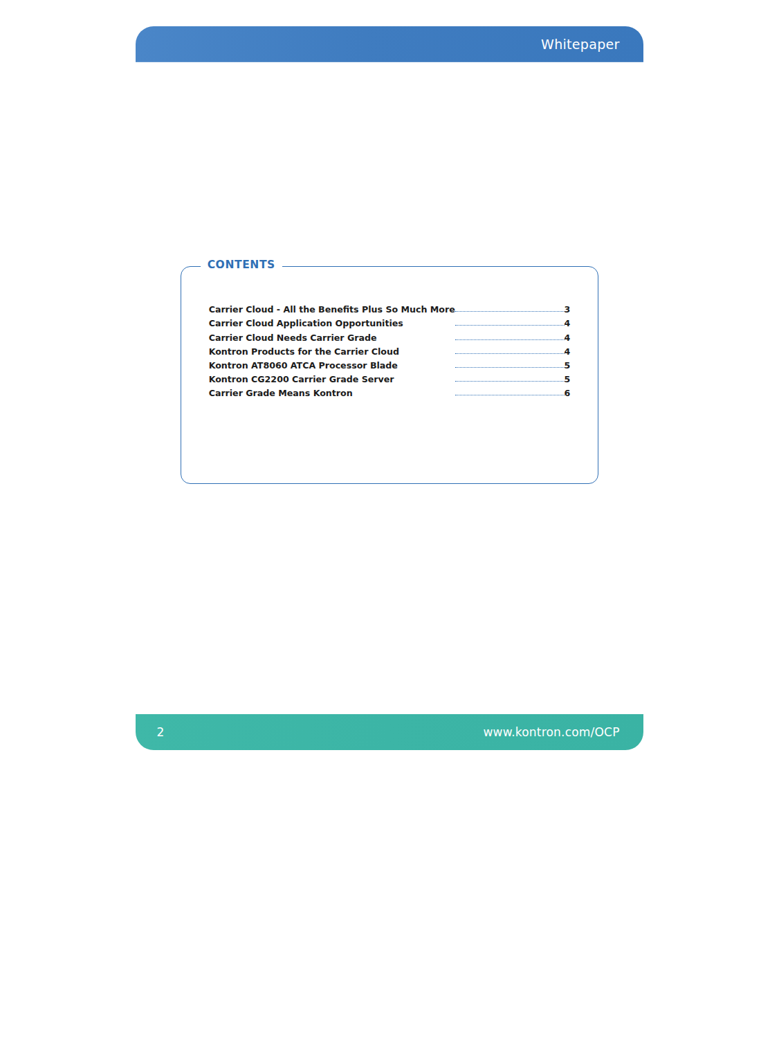Whitepaper
CONTENTS
| Carrier Cloud - All the Benefits Plus So Much More | | 3 |
| Carrier Cloud Application Opportunities | | 4 |
| Carrier Cloud Needs Carrier Grade | | 4 |
| Kontron Products for the Carrier Cloud | | 4 |
| Kontron AT8060 ATCA Processor Blade | | 5 |
| Kontron CG2200 Carrier Grade Server | | 5 |
| Carrier Grade Means Kontron | | 6 |
2 www.kontron.com/OCP